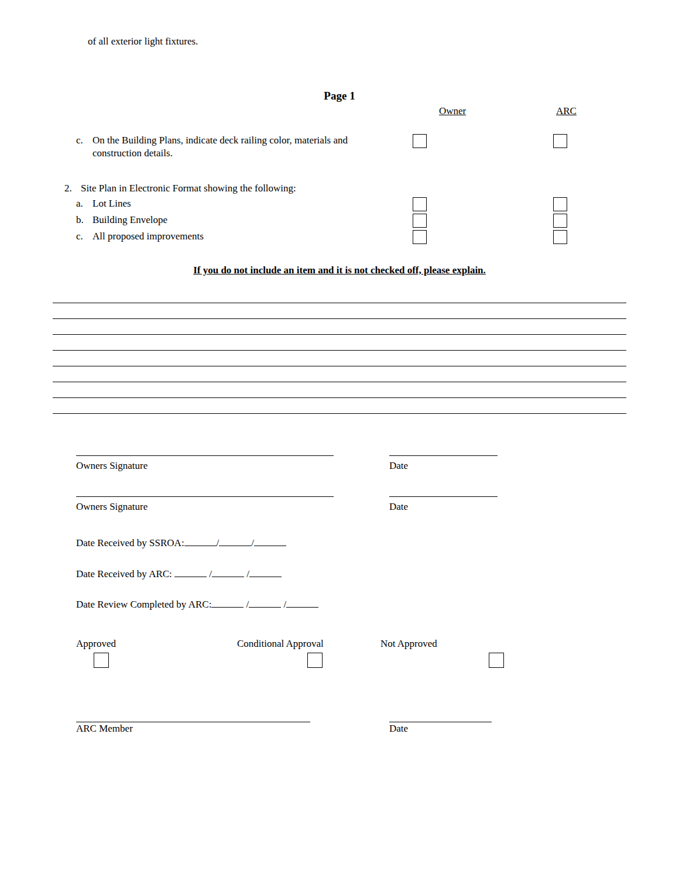of all exterior light fixtures.
Page 1
Owner
ARC
c.
On the Building Plans, indicate deck railing color, materials and construction details.
2.
Site Plan in Electronic Format showing the following:
a.
Lot Lines
b.
Building Envelope
c.
All proposed improvements
If you do not include an item and it is not checked off, please explain.
Owners Signature
Date
Owners Signature
Date
Date Received by SSROA: / /
Date Received by ARC: / /
Date Review Completed by ARC: / /
Approved
Conditional Approval
Not Approved
ARC Member
Date